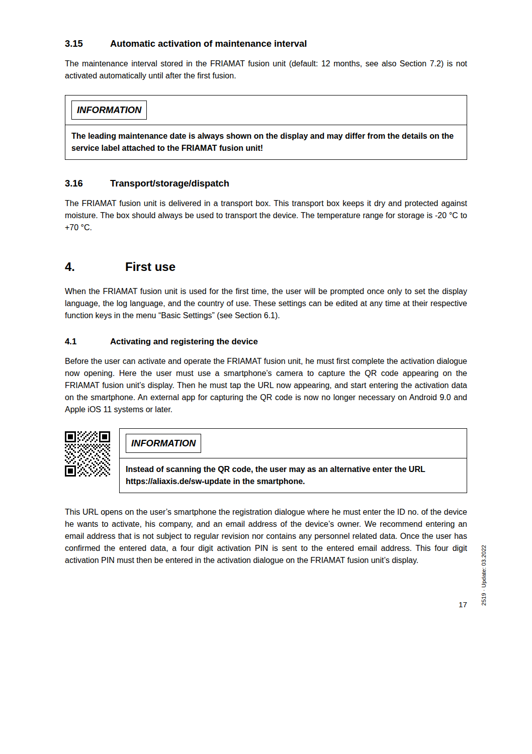3.15 Automatic activation of maintenance interval
The maintenance interval stored in the FRIAMAT fusion unit (default: 12 months, see also Section 7.2) is not activated automatically until after the first fusion.
INFORMATION
The leading maintenance date is always shown on the display and may differ from the details on the service label attached to the FRIAMAT fusion unit!
3.16 Transport/storage/dispatch
The FRIAMAT fusion unit is delivered in a transport box. This transport box keeps it dry and protected against moisture. The box should always be used to transport the device. The temperature range for storage is -20 °C to +70 °C.
4. First use
When the FRIAMAT fusion unit is used for the first time, the user will be prompted once only to set the display language, the log language, and the country of use. These settings can be edited at any time at their respective function keys in the menu “Basic Settings” (see Section 6.1).
4.1 Activating and registering the device
Before the user can activate and operate the FRIAMAT fusion unit, he must first complete the activation dialogue now opening. Here the user must use a smartphone’s camera to capture the QR code appearing on the FRIAMAT fusion unit’s display. Then he must tap the URL now appearing, and start entering the activation data on the smartphone. An external app for capturing the QR code is now no longer necessary on Android 9.0 and Apple iOS 11 systems or later.
INFORMATION
Instead of scanning the QR code, the user may as an alternative enter the URL https://aliaxis.de/sw-update in the smartphone.
This URL opens on the user’s smartphone the registration dialogue where he must enter the ID no. of the device he wants to activate, his company, and an email address of the device’s owner. We recommend entering an email address that is not subject to regular revision nor contains any personnel related data. Once the user has confirmed the entered data, a four digit activation PIN is sent to the entered email address. This four digit activation PIN must then be entered in the activation dialogue on the FRIAMAT fusion unit’s display.
2519 · Update: 03.2022 17